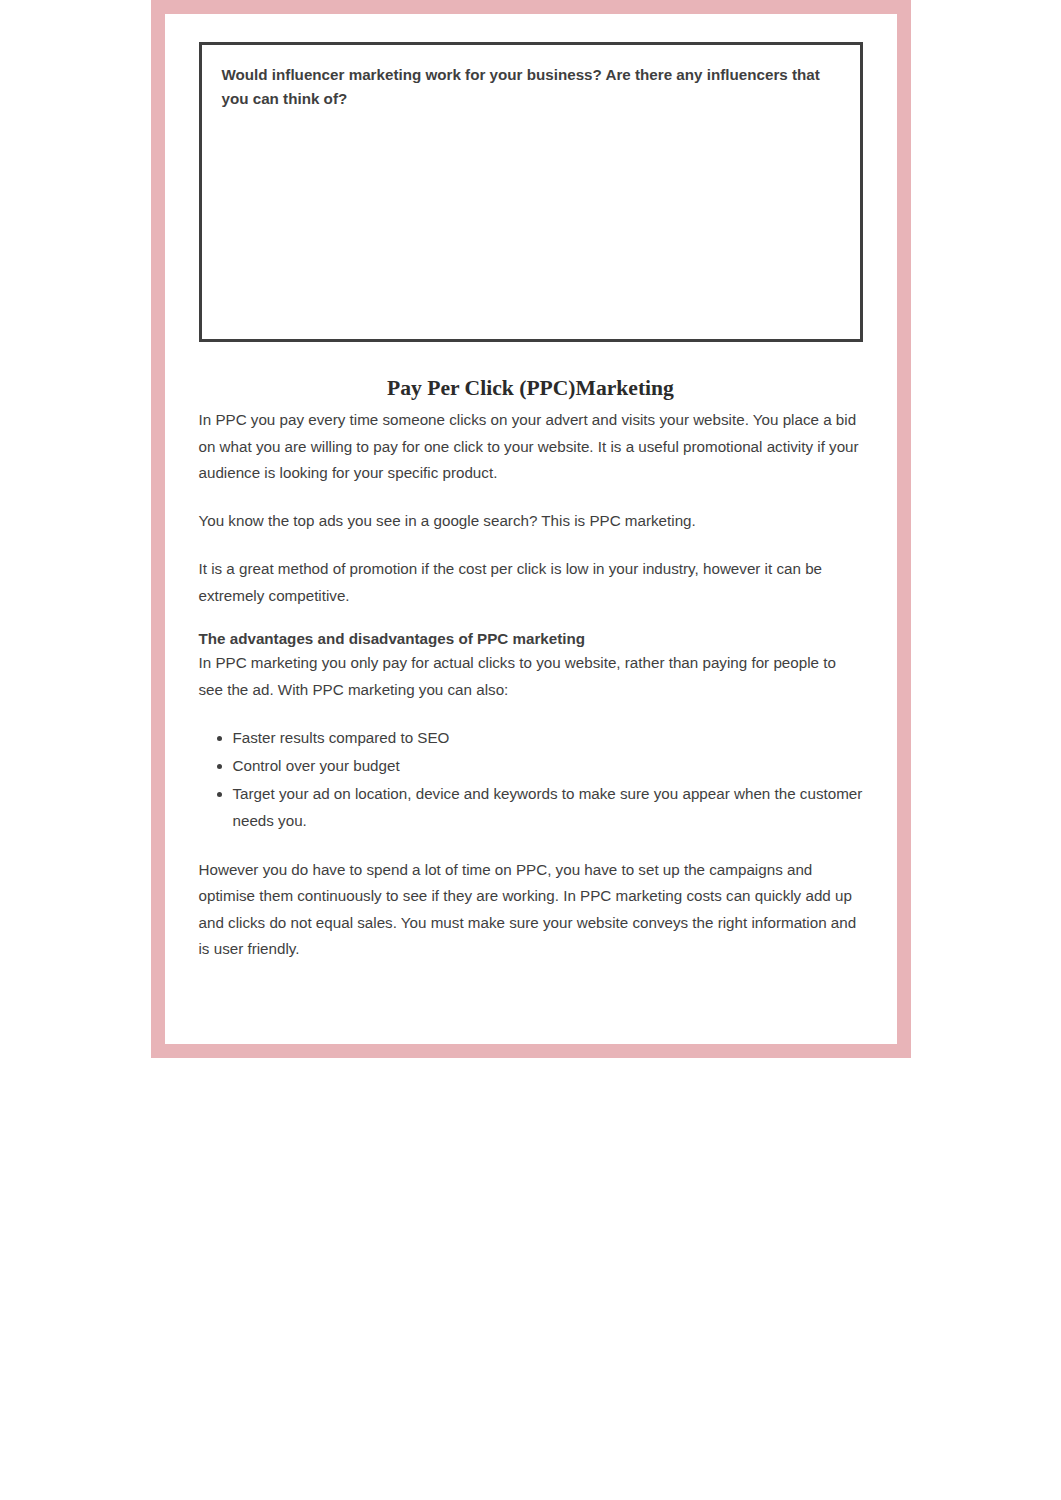Would influencer marketing work for your business? Are there any influencers that you can think of?
Pay Per Click (PPC)Marketing
In PPC you pay every time someone clicks on your advert and visits your website. You place a bid on what you are willing to pay for one click to your website. It is a useful promotional activity if your audience is looking for your specific product.
You know the top ads you see in a google search? This is PPC marketing.
It is a great method of promotion if the cost per click is low in your industry, however it can be extremely competitive.
The advantages and disadvantages of PPC marketing
In PPC marketing you only pay for actual clicks to you website, rather than paying for people to see the ad. With PPC marketing you can also:
Faster results compared to SEO
Control over your budget
Target your ad on location, device and keywords to make sure you appear when the customer needs you.
However you do have to spend a lot of time on PPC, you have to set up the campaigns and optimise them continuously to see if they are working. In PPC marketing costs can quickly add up and clicks do not equal sales. You must make sure your website conveys the right information and is user friendly.